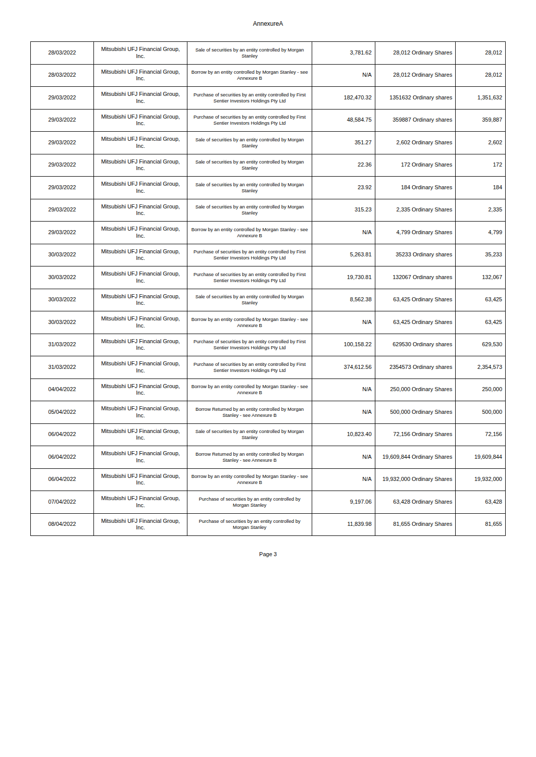AnnexureA
| 28/03/2022 | Mitsubishi UFJ Financial Group, Inc. | Sale of securities by an entity controlled by Morgan Stanley | 3,781.62 | 28,012 Ordinary Shares | 28,012 |
| 28/03/2022 | Mitsubishi UFJ Financial Group, Inc. | Borrow by an entity controlled by Morgan Stanley - see Annexure B | N/A | 28,012 Ordinary Shares | 28,012 |
| 29/03/2022 | Mitsubishi UFJ Financial Group, Inc. | Purchase of securities by an entity controlled by First Sentier Investors Holdings Pty Ltd | 182,470.32 | 1351632 Ordinary shares | 1,351,632 |
| 29/03/2022 | Mitsubishi UFJ Financial Group, Inc. | Purchase of securities by an entity controlled by First Sentier Investors Holdings Pty Ltd | 48,584.75 | 359887 Ordinary shares | 359,887 |
| 29/03/2022 | Mitsubishi UFJ Financial Group, Inc. | Sale of securities by an entity controlled by Morgan Stanley | 351.27 | 2,602 Ordinary Shares | 2,602 |
| 29/03/2022 | Mitsubishi UFJ Financial Group, Inc. | Sale of securities by an entity controlled by Morgan Stanley | 22.36 | 172 Ordinary Shares | 172 |
| 29/03/2022 | Mitsubishi UFJ Financial Group, Inc. | Sale of securities by an entity controlled by Morgan Stanley | 23.92 | 184 Ordinary Shares | 184 |
| 29/03/2022 | Mitsubishi UFJ Financial Group, Inc. | Sale of securities by an entity controlled by Morgan Stanley | 315.23 | 2,335 Ordinary Shares | 2,335 |
| 29/03/2022 | Mitsubishi UFJ Financial Group, Inc. | Borrow by an entity controlled by Morgan Stanley - see Annexure B | N/A | 4,799 Ordinary Shares | 4,799 |
| 30/03/2022 | Mitsubishi UFJ Financial Group, Inc. | Purchase of securities by an entity controlled by First Sentier Investors Holdings Pty Ltd | 5,263.81 | 35233 Ordinary shares | 35,233 |
| 30/03/2022 | Mitsubishi UFJ Financial Group, Inc. | Purchase of securities by an entity controlled by First Sentier Investors Holdings Pty Ltd | 19,730.81 | 132067 Ordinary shares | 132,067 |
| 30/03/2022 | Mitsubishi UFJ Financial Group, Inc. | Sale of securities by an entity controlled by Morgan Stanley | 8,562.38 | 63,425 Ordinary Shares | 63,425 |
| 30/03/2022 | Mitsubishi UFJ Financial Group, Inc. | Borrow by an entity controlled by Morgan Stanley - see Annexure B | N/A | 63,425 Ordinary Shares | 63,425 |
| 31/03/2022 | Mitsubishi UFJ Financial Group, Inc. | Purchase of securities by an entity controlled by First Sentier Investors Holdings Pty Ltd | 100,158.22 | 629530 Ordinary shares | 629,530 |
| 31/03/2022 | Mitsubishi UFJ Financial Group, Inc. | Purchase of securities by an entity controlled by First Sentier Investors Holdings Pty Ltd | 374,612.56 | 2354573 Ordinary shares | 2,354,573 |
| 04/04/2022 | Mitsubishi UFJ Financial Group, Inc. | Borrow by an entity controlled by Morgan Stanley - see Annexure B | N/A | 250,000 Ordinary Shares | 250,000 |
| 05/04/2022 | Mitsubishi UFJ Financial Group, Inc. | Borrow Returned by an entity controlled by Morgan Stanley - see Annexure B | N/A | 500,000 Ordinary Shares | 500,000 |
| 06/04/2022 | Mitsubishi UFJ Financial Group, Inc. | Sale of securities by an entity controlled by Morgan Stanley | 10,823.40 | 72,156 Ordinary Shares | 72,156 |
| 06/04/2022 | Mitsubishi UFJ Financial Group, Inc. | Borrow Returned by an entity controlled by Morgan Stanley - see Annexure B | N/A | 19,609,844 Ordinary Shares | 19,609,844 |
| 06/04/2022 | Mitsubishi UFJ Financial Group, Inc. | Borrow by an entity controlled by Morgan Stanley - see Annexure B | N/A | 19,932,000 Ordinary Shares | 19,932,000 |
| 07/04/2022 | Mitsubishi UFJ Financial Group, Inc. | Purchase of securities by an entity controlled by Morgan Stanley | 9,197.06 | 63,428 Ordinary Shares | 63,428 |
| 08/04/2022 | Mitsubishi UFJ Financial Group, Inc. | Purchase of securities by an entity controlled by Morgan Stanley | 11,839.98 | 81,655 Ordinary Shares | 81,655 |
Page 3